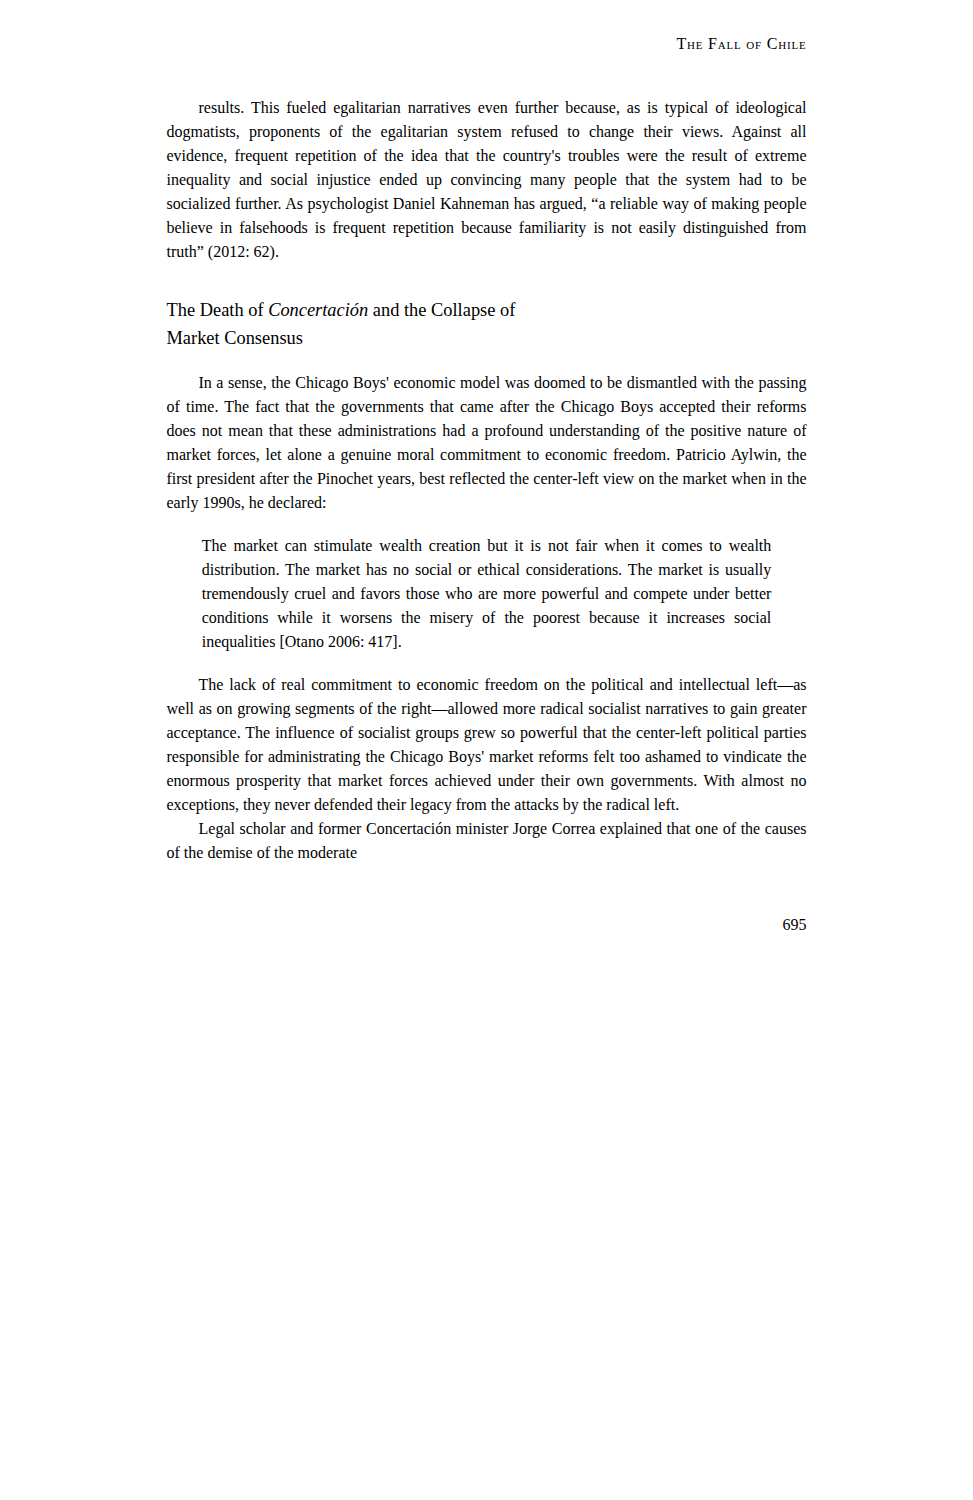The Fall of Chile
results. This fueled egalitarian narratives even further because, as is typical of ideological dogmatists, proponents of the egalitarian system refused to change their views. Against all evidence, frequent repetition of the idea that the country's troubles were the result of extreme inequality and social injustice ended up convincing many people that the system had to be socialized further. As psychologist Daniel Kahneman has argued, “a reliable way of making people believe in falsehoods is frequent repetition because familiarity is not easily distinguished from truth” (2012: 62).
The Death of Concertación and the Collapse of
Market Consensus
In a sense, the Chicago Boys' economic model was doomed to be dismantled with the passing of time. The fact that the governments that came after the Chicago Boys accepted their reforms does not mean that these administrations had a profound understanding of the positive nature of market forces, let alone a genuine moral commitment to economic freedom. Patricio Aylwin, the first president after the Pinochet years, best reflected the center-left view on the market when in the early 1990s, he declared:
The market can stimulate wealth creation but it is not fair when it comes to wealth distribution. The market has no social or ethical considerations. The market is usually tremendously cruel and favors those who are more powerful and compete under better conditions while it worsens the misery of the poorest because it increases social inequalities [Otano 2006: 417].
The lack of real commitment to economic freedom on the political and intellectual left—as well as on growing segments of the right—allowed more radical socialist narratives to gain greater acceptance. The influence of socialist groups grew so powerful that the center-left political parties responsible for administrating the Chicago Boys' market reforms felt too ashamed to vindicate the enormous prosperity that market forces achieved under their own governments. With almost no exceptions, they never defended their legacy from the attacks by the radical left.
Legal scholar and former Concertación minister Jorge Correa explained that one of the causes of the demise of the moderate
695